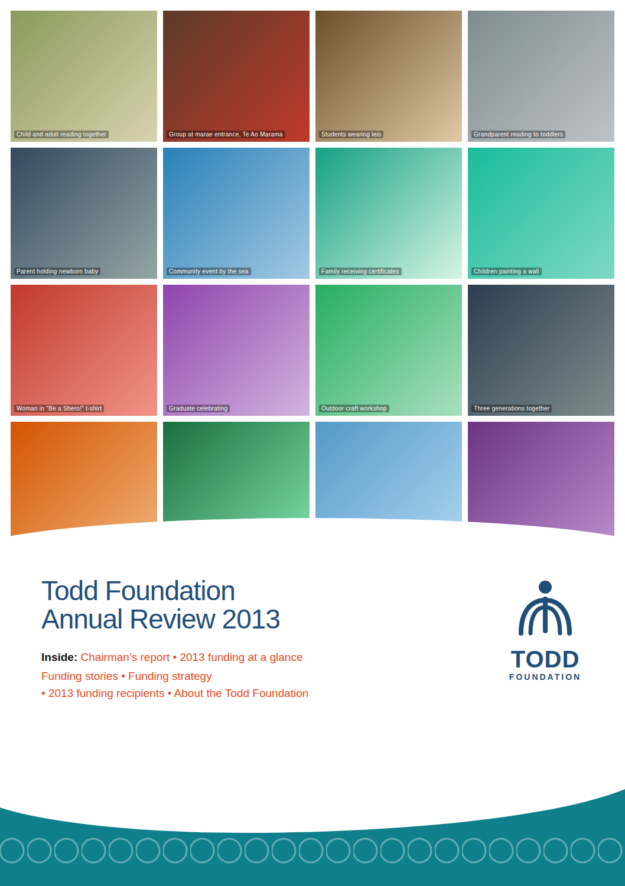Child and adult reading together
Group at marae entrance, Te Ao Marama
Students wearing leis
Grandparent reading to toddlers
Parent holding newborn baby
Community event by the sea
Family receiving certificates
Children painting a wall
Woman in "Be a Shero!" t-shirt
Graduate celebrating
Outdoor craft workshop
Three generations together
Child with a plate of food
Giant outdoor chess game
Thrive team group photo
Two smiling children
Todd Foundation
Annual Review 2013
Inside: Chairman’s report • 2013 funding at a glance
Funding stories • Funding strategy
2013 funding recipients • About the Todd Foundation
TODD
FOUNDATION